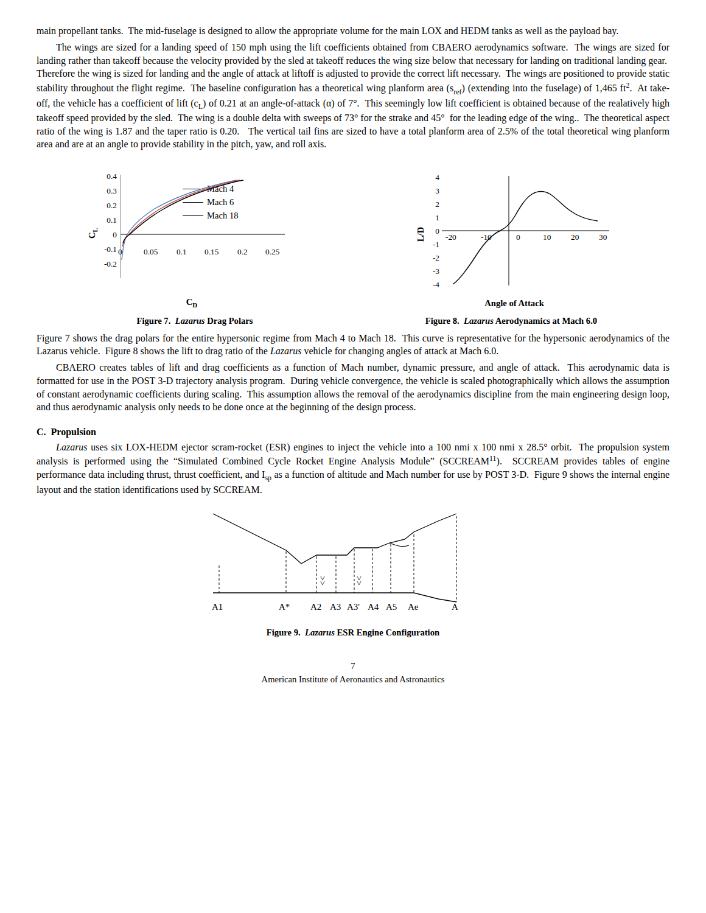main propellant tanks. The mid-fuselage is designed to allow the appropriate volume for the main LOX and HEDM tanks as well as the payload bay.
The wings are sized for a landing speed of 150 mph using the lift coefficients obtained from CBAERO aerodynamics software. The wings are sized for landing rather than takeoff because the velocity provided by the sled at takeoff reduces the wing size below that necessary for landing on traditional landing gear. Therefore the wing is sized for landing and the angle of attack at liftoff is adjusted to provide the correct lift necessary. The wings are positioned to provide static stability throughout the flight regime. The baseline configuration has a theoretical wing planform area (sref) (extending into the fuselage) of 1,465 ft2. At take-off, the vehicle has a coefficient of lift (cL) of 0.21 at an angle-of-attack (α) of 7°. This seemingly low lift coefficient is obtained because of the realatively high takeoff speed provided by the sled. The wing is a double delta with sweeps of 73° for the strake and 45° for the leading edge of the wing.. The theoretical aspect ratio of the wing is 1.87 and the taper ratio is 0.20. The vertical tail fins are sized to have a total planform area of 2.5% of the total theoretical wing planform area and are at an angle to provide stability in the pitch, yaw, and roll axis.
CL
0.4
0.3
0.2
0.1
0
-0.1
-0.2
Mach 4
Mach 6
Mach 18
0
0.05
0.1
0.15
0.2
0.25
CD
L/D
4
3
2
1
0
-1
-2
-3
-4
-20
-10
0
10
20
30
Angle of Attack
Figure 7. Lazarus Drag Polars
Figure 8. Lazarus Aerodynamics at Mach 6.0
Figure 7 shows the drag polars for the entire hypersonic regime from Mach 4 to Mach 18. This curve is representative for the hypersonic aerodynamics of the Lazarus vehicle. Figure 8 shows the lift to drag ratio of the Lazarus vehicle for changing angles of attack at Mach 6.0.
CBAERO creates tables of lift and drag coefficients as a function of Mach number, dynamic pressure, and angle of attack. This aerodynamic data is formatted for use in the POST 3-D trajectory analysis program. During vehicle convergence, the vehicle is scaled photographically which allows the assumption of constant aerodynamic coefficients during scaling. This assumption allows the removal of the aerodynamics discipline from the main engineering design loop, and thus aerodynamic analysis only needs to be done once at the beginning of the design process.
C. Propulsion
Lazarus uses six LOX-HEDM ejector scram-rocket (ESR) engines to inject the vehicle into a 100 nmi x 100 nmi x 28.5° orbit. The propulsion system analysis is performed using the “Simulated Combined Cycle Rocket Engine Analysis Module” (SCCREAM11). SCCREAM provides tables of engine performance data including thrust, thrust coefficient, and Isp as a function of altitude and Mach number for use by POST 3-D. Figure 9 shows the internal engine layout and the station identifications used by SCCREAM.
>> >> A1 A* A2 A3 A3' A4 A5 Ae A
Figure 9. Lazarus ESR Engine Configuration
7 American Institute of Aeronautics and Astronautics